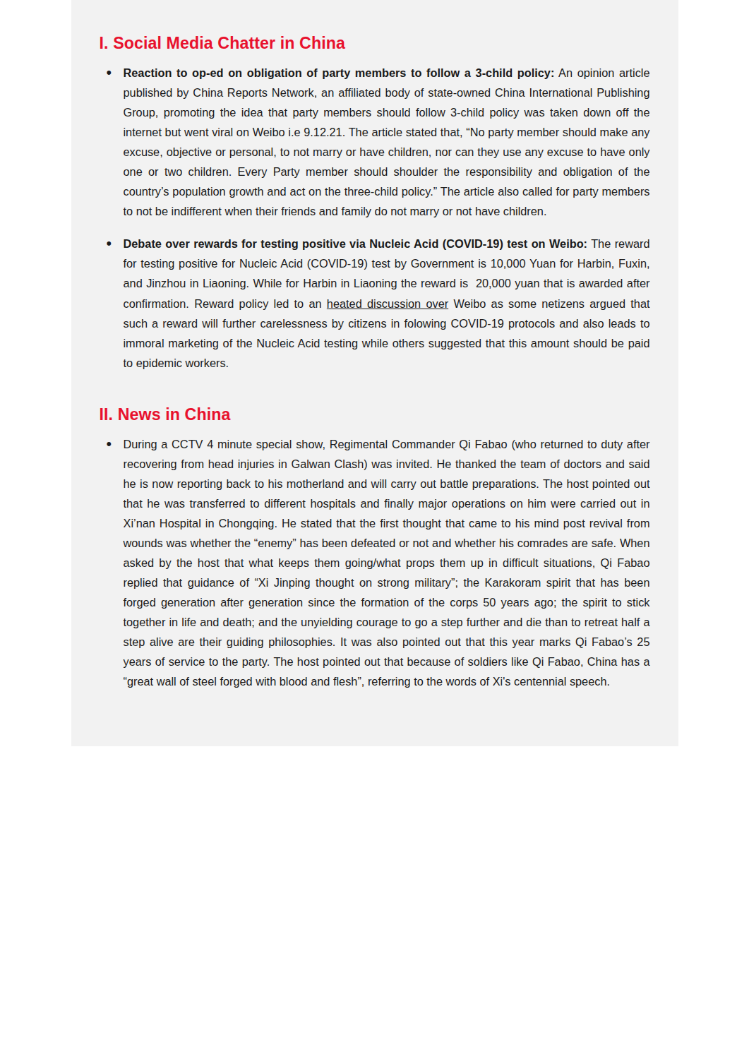I. Social Media Chatter in China
Reaction to op-ed on obligation of party members to follow a 3-child policy: An opinion article published by China Reports Network, an affiliated body of state-owned China International Publishing Group, promoting the idea that party members should follow 3-child policy was taken down off the internet but went viral on Weibo i.e 9.12.21. The article stated that, “No party member should make any excuse, objective or personal, to not marry or have children, nor can they use any excuse to have only one or two children. Every Party member should shoulder the responsibility and obligation of the country’s population growth and act on the three-child policy.” The article also called for party members to not be indifferent when their friends and family do not marry or not have children.
Debate over rewards for testing positive via Nucleic Acid (COVID-19) test on Weibo: The reward for testing positive for Nucleic Acid (COVID-19) test by Government is 10,000 Yuan for Harbin, Fuxin, and Jinzhou in Liaoning. While for Harbin in Liaoning the reward is 20,000 yuan that is awarded after confirmation. Reward policy led to an heated discussion over Weibo as some netizens argued that such a reward will further carelessness by citizens in folowing COVID-19 protocols and also leads to immoral marketing of the Nucleic Acid testing while others suggested that this amount should be paid to epidemic workers.
II. News in China
During a CCTV 4 minute special show, Regimental Commander Qi Fabao (who returned to duty after recovering from head injuries in Galwan Clash) was invited. He thanked the team of doctors and said he is now reporting back to his motherland and will carry out battle preparations. The host pointed out that he was transferred to different hospitals and finally major operations on him were carried out in Xi’nan Hospital in Chongqing. He stated that the first thought that came to his mind post revival from wounds was whether the “enemy” has been defeated or not and whether his comrades are safe. When asked by the host that what keeps them going/what props them up in difficult situations, Qi Fabao replied that guidance of “Xi Jinping thought on strong military”; the Karakoram spirit that has been forged generation after generation since the formation of the corps 50 years ago; the spirit to stick together in life and death; and the unyielding courage to go a step further and die than to retreat half a step alive are their guiding philosophies. It was also pointed out that this year marks Qi Fabao’s 25 years of service to the party. The host pointed out that because of soldiers like Qi Fabao, China has a “great wall of steel forged with blood and flesh”, referring to the words of Xi's centennial speech.